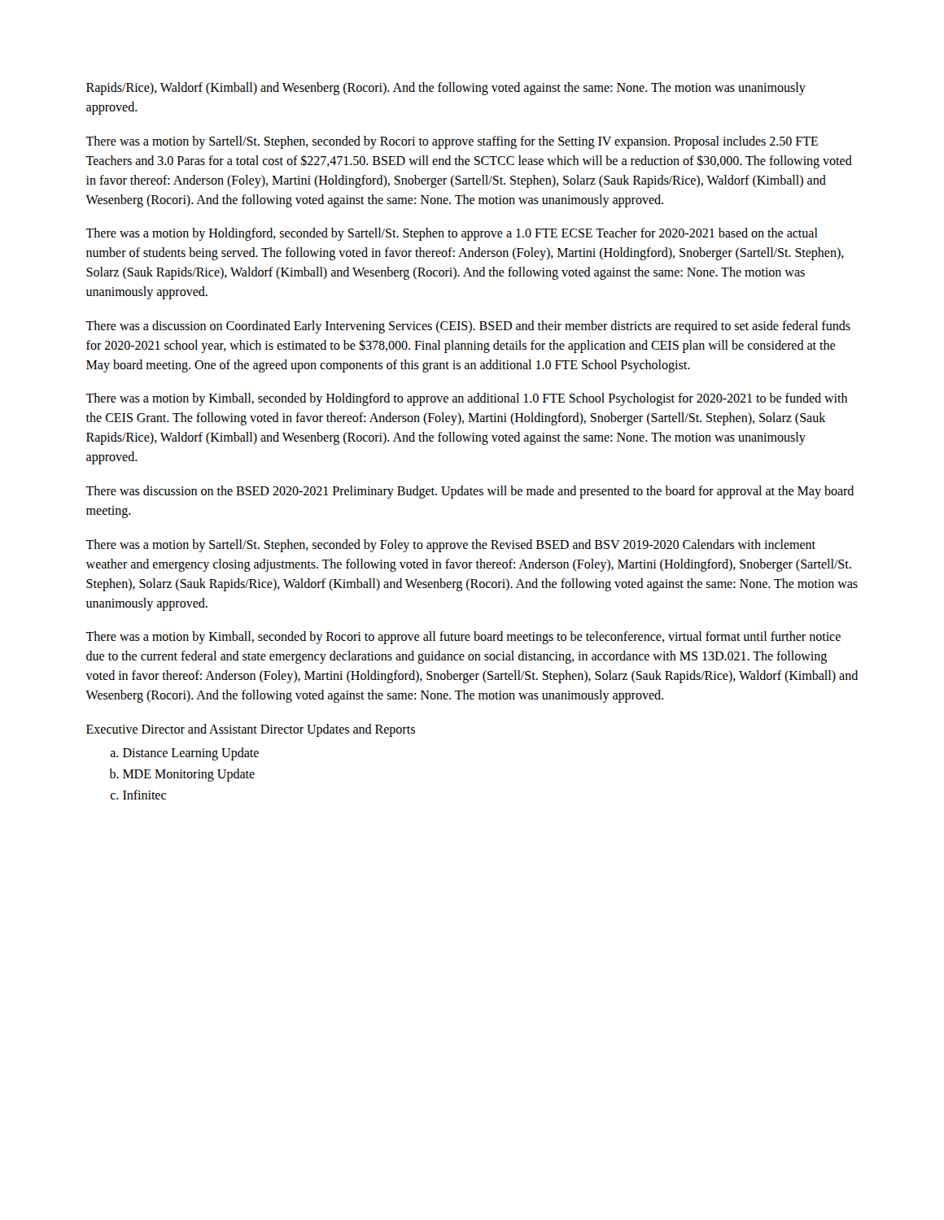Rapids/Rice), Waldorf (Kimball) and Wesenberg (Rocori). And the following voted against the same: None. The motion was unanimously approved.
There was a motion by Sartell/St. Stephen, seconded by Rocori to approve staffing for the Setting IV expansion. Proposal includes 2.50 FTE Teachers and 3.0 Paras for a total cost of $227,471.50. BSED will end the SCTCC lease which will be a reduction of $30,000. The following voted in favor thereof: Anderson (Foley), Martini (Holdingford), Snoberger (Sartell/St. Stephen), Solarz (Sauk Rapids/Rice), Waldorf (Kimball) and Wesenberg (Rocori). And the following voted against the same: None. The motion was unanimously approved.
There was a motion by Holdingford, seconded by Sartell/St. Stephen to approve a 1.0 FTE ECSE Teacher for 2020-2021 based on the actual number of students being served. The following voted in favor thereof: Anderson (Foley), Martini (Holdingford), Snoberger (Sartell/St. Stephen), Solarz (Sauk Rapids/Rice), Waldorf (Kimball) and Wesenberg (Rocori). And the following voted against the same: None. The motion was unanimously approved.
There was a discussion on Coordinated Early Intervening Services (CEIS). BSED and their member districts are required to set aside federal funds for 2020-2021 school year, which is estimated to be $378,000. Final planning details for the application and CEIS plan will be considered at the May board meeting. One of the agreed upon components of this grant is an additional 1.0 FTE School Psychologist.
There was a motion by Kimball, seconded by Holdingford to approve an additional 1.0 FTE School Psychologist for 2020-2021 to be funded with the CEIS Grant. The following voted in favor thereof: Anderson (Foley), Martini (Holdingford), Snoberger (Sartell/St. Stephen), Solarz (Sauk Rapids/Rice), Waldorf (Kimball) and Wesenberg (Rocori). And the following voted against the same: None. The motion was unanimously approved.
There was discussion on the BSED 2020-2021 Preliminary Budget. Updates will be made and presented to the board for approval at the May board meeting.
There was a motion by Sartell/St. Stephen, seconded by Foley to approve the Revised BSED and BSV 2019-2020 Calendars with inclement weather and emergency closing adjustments. The following voted in favor thereof: Anderson (Foley), Martini (Holdingford), Snoberger (Sartell/St. Stephen), Solarz (Sauk Rapids/Rice), Waldorf (Kimball) and Wesenberg (Rocori). And the following voted against the same: None. The motion was unanimously approved.
There was a motion by Kimball, seconded by Rocori to approve all future board meetings to be teleconference, virtual format until further notice due to the current federal and state emergency declarations and guidance on social distancing, in accordance with MS 13D.021. The following voted in favor thereof: Anderson (Foley), Martini (Holdingford), Snoberger (Sartell/St. Stephen), Solarz (Sauk Rapids/Rice), Waldorf (Kimball) and Wesenberg (Rocori). And the following voted against the same: None. The motion was unanimously approved.
Executive Director and Assistant Director Updates and Reports
Distance Learning Update
MDE Monitoring Update
Infinitec